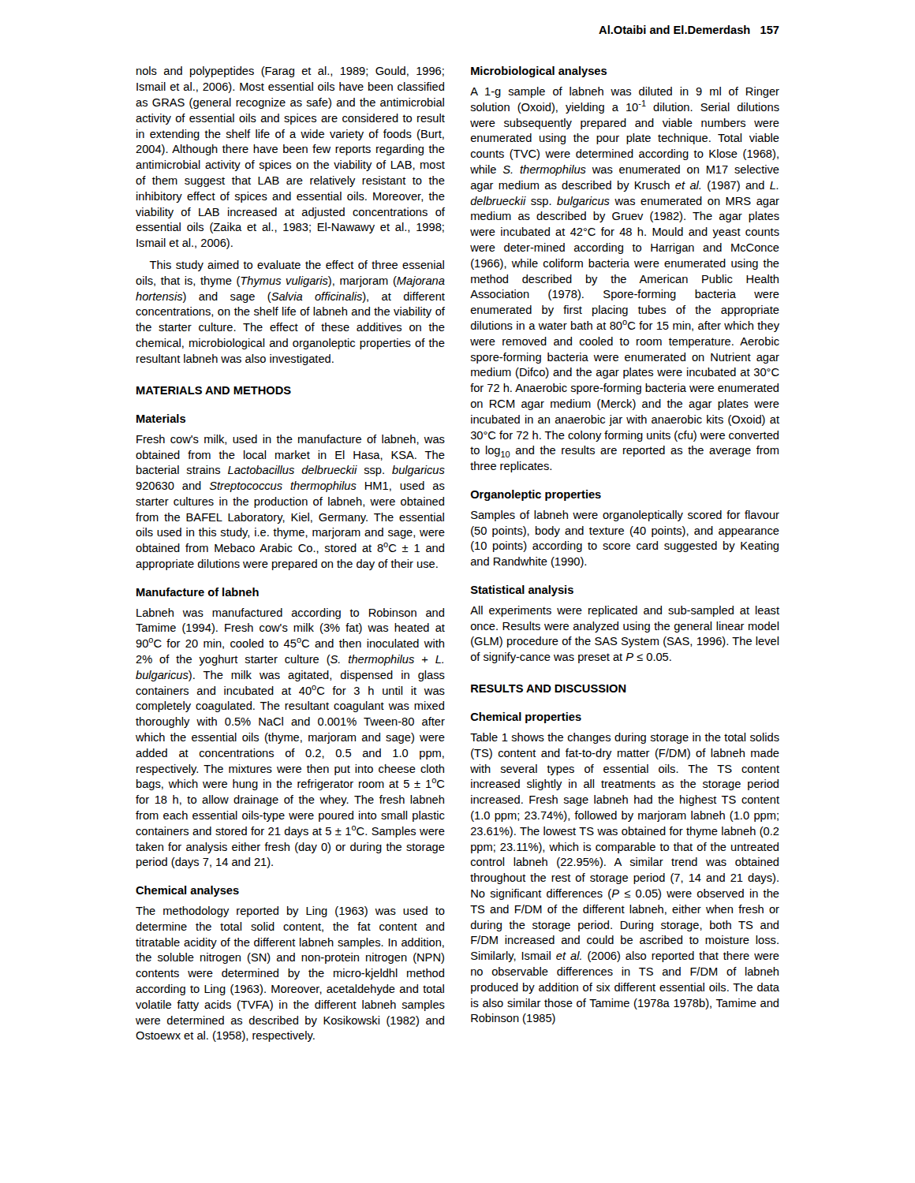Al.Otaibi and El.Demerdash 157
nols and polypeptides (Farag et al., 1989; Gould, 1996; Ismail et al., 2006). Most essential oils have been classified as GRAS (general recognize as safe) and the antimicrobial activity of essential oils and spices are considered to result in extending the shelf life of a wide variety of foods (Burt, 2004). Although there have been few reports regarding the antimicrobial activity of spices on the viability of LAB, most of them suggest that LAB are relatively resistant to the inhibitory effect of spices and essential oils. Moreover, the viability of LAB increased at adjusted concentrations of essential oils (Zaika et al., 1983; El-Nawawy et al., 1998; Ismail et al., 2006).
This study aimed to evaluate the effect of three essenial oils, that is, thyme (Thymus vuligaris), marjoram (Majorana hortensis) and sage (Salvia officinalis), at different concentrations, on the shelf life of labneh and the viability of the starter culture. The effect of these additives on the chemical, microbiological and organoleptic properties of the resultant labneh was also investigated.
MATERIALS AND METHODS
Materials
Fresh cow's milk, used in the manufacture of labneh, was obtained from the local market in El Hasa, KSA. The bacterial strains Lactobacillus delbrueckii ssp. bulgaricus 920630 and Streptococcus thermophilus HM1, used as starter cultures in the production of labneh, were obtained from the BAFEL Laboratory, Kiel, Germany. The essential oils used in this study, i.e. thyme, marjoram and sage, were obtained from Mebaco Arabic Co., stored at 8oC ± 1 and appropriate dilutions were prepared on the day of their use.
Manufacture of labneh
Labneh was manufactured according to Robinson and Tamime (1994). Fresh cow's milk (3% fat) was heated at 90oC for 20 min, cooled to 45oC and then inoculated with 2% of the yoghurt starter culture (S. thermophilus + L. bulgaricus). The milk was agitated, dispensed in glass containers and incubated at 40oC for 3 h until it was completely coagulated. The resultant coagulant was mixed thoroughly with 0.5% NaCl and 0.001% Tween-80 after which the essential oils (thyme, marjoram and sage) were added at concentrations of 0.2, 0.5 and 1.0 ppm, respectively. The mixtures were then put into cheese cloth bags, which were hung in the refrigerator room at 5 ± 1oC for 18 h, to allow drainage of the whey. The fresh labneh from each essential oils-type were poured into small plastic containers and stored for 21 days at 5 ± 1oC. Samples were taken for analysis either fresh (day 0) or during the storage period (days 7, 14 and 21).
Chemical analyses
The methodology reported by Ling (1963) was used to determine the total solid content, the fat content and titratable acidity of the different labneh samples. In addition, the soluble nitrogen (SN) and non-protein nitrogen (NPN) contents were determined by the micro-kjeldhl method according to Ling (1963). Moreover, acetaldehyde and total volatile fatty acids (TVFA) in the different labneh samples were determined as described by Kosikowski (1982) and Ostoewx et al. (1958), respectively.
Microbiological analyses
A 1-g sample of labneh was diluted in 9 ml of Ringer solution (Oxoid), yielding a 10-1 dilution. Serial dilutions were subsequently prepared and viable numbers were enumerated using the pour plate technique. Total viable counts (TVC) were determined according to Klose (1968), while S. thermophilus was enumerated on M17 selective agar medium as described by Krusch et al. (1987) and L. delbrueckii ssp. bulgaricus was enumerated on MRS agar medium as described by Gruev (1982). The agar plates were incubated at 42°C for 48 h. Mould and yeast counts were deter-mined according to Harrigan and McConce (1966), while coliform bacteria were enumerated using the method described by the American Public Health Association (1978). Spore-forming bacteria were enumerated by first placing tubes of the appropriate dilutions in a water bath at 80oC for 15 min, after which they were removed and cooled to room temperature. Aerobic spore-forming bacteria were enumerated on Nutrient agar medium (Difco) and the agar plates were incubated at 30°C for 72 h. Anaerobic spore-forming bacteria were enumerated on RCM agar medium (Merck) and the agar plates were incubated in an anaerobic jar with anaerobic kits (Oxoid) at 30°C for 72 h. The colony forming units (cfu) were converted to log10 and the results are reported as the average from three replicates.
Organoleptic properties
Samples of labneh were organoleptically scored for flavour (50 points), body and texture (40 points), and appearance (10 points) according to score card suggested by Keating and Randwhite (1990).
Statistical analysis
All experiments were replicated and sub-sampled at least once. Results were analyzed using the general linear model (GLM) procedure of the SAS System (SAS, 1996). The level of signify-cance was preset at P ≤ 0.05.
RESULTS AND DISCUSSION
Chemical properties
Table 1 shows the changes during storage in the total solids (TS) content and fat-to-dry matter (F/DM) of labneh made with several types of essential oils. The TS content increased slightly in all treatments as the storage period increased. Fresh sage labneh had the highest TS content (1.0 ppm; 23.74%), followed by marjoram labneh (1.0 ppm; 23.61%). The lowest TS was obtained for thyme labneh (0.2 ppm; 23.11%), which is comparable to that of the untreated control labneh (22.95%). A similar trend was obtained throughout the rest of storage period (7, 14 and 21 days). No significant differences (P ≤ 0.05) were observed in the TS and F/DM of the different labneh, either when fresh or during the storage period. During storage, both TS and F/DM increased and could be ascribed to moisture loss. Similarly, Ismail et al. (2006) also reported that there were no observable differences in TS and F/DM of labneh produced by addition of six different essential oils. The data is also similar those of Tamime (1978a 1978b), Tamime and Robinson (1985)